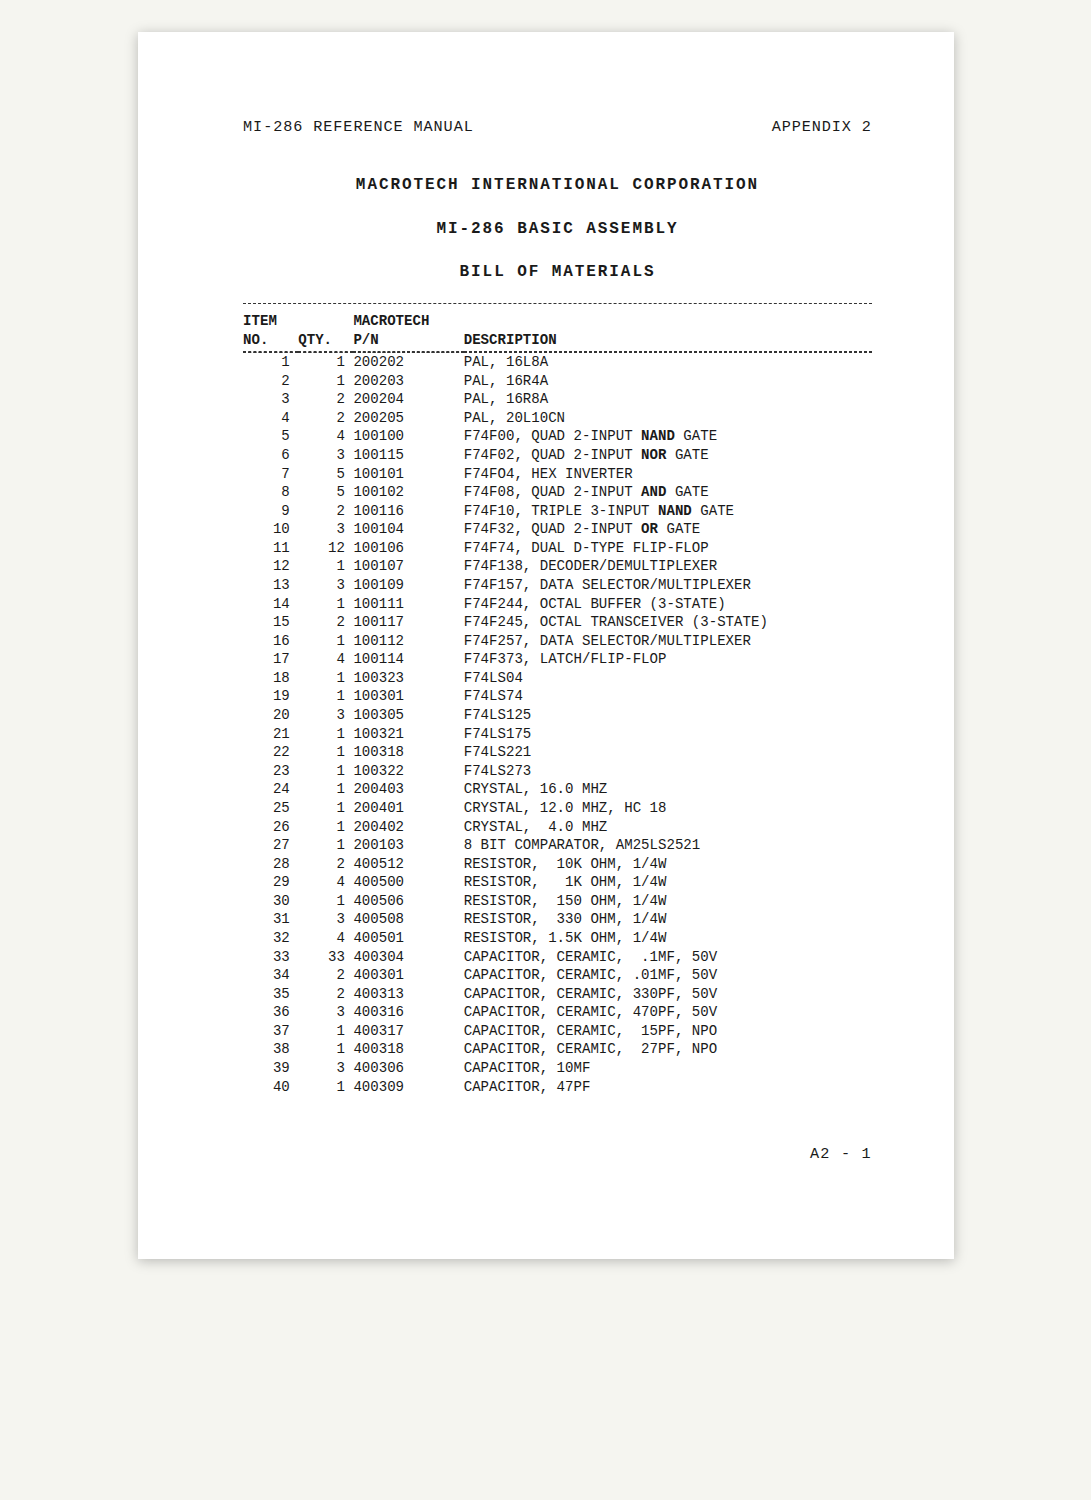MI-286 REFERENCE MANUAL APPENDIX 2
MACROTECH INTERNATIONAL CORPORATION
MI-286 BASIC ASSEMBLY
BILL OF MATERIALS
| ITEM NO. | QTY. | MACROTECH P/N | DESCRIPTION |
| --- | --- | --- | --- |
| 1 | 1 | 200202 | PAL, 16L8A |
| 2 | 1 | 200203 | PAL, 16R4A |
| 3 | 2 | 200204 | PAL, 16R8A |
| 4 | 2 | 200205 | PAL, 20L10CN |
| 5 | 4 | 100100 | F74F00, QUAD 2-INPUT NAND GATE |
| 6 | 3 | 100115 | F74F02, QUAD 2-INPUT NOR GATE |
| 7 | 5 | 100101 | F74FO4, HEX INVERTER |
| 8 | 5 | 100102 | F74F08, QUAD 2-INPUT AND GATE |
| 9 | 2 | 100116 | F74F10, TRIPLE 3-INPUT NAND GATE |
| 10 | 3 | 100104 | F74F32, QUAD 2-INPUT OR GATE |
| 11 | 12 | 100106 | F74F74, DUAL D-TYPE FLIP-FLOP |
| 12 | 1 | 100107 | F74F138, DECODER/DEMULTIPLEXER |
| 13 | 3 | 100109 | F74F157, DATA SELECTOR/MULTIPLEXER |
| 14 | 1 | 100111 | F74F244, OCTAL BUFFER (3-STATE) |
| 15 | 2 | 100117 | F74F245, OCTAL TRANSCEIVER (3-STATE) |
| 16 | 1 | 100112 | F74F257, DATA SELECTOR/MULTIPLEXER |
| 17 | 4 | 100114 | F74F373, LATCH/FLIP-FLOP |
| 18 | 1 | 100323 | F74LS04 |
| 19 | 1 | 100301 | F74LS74 |
| 20 | 3 | 100305 | F74LS125 |
| 21 | 1 | 100321 | F74LS175 |
| 22 | 1 | 100318 | F74LS221 |
| 23 | 1 | 100322 | F74LS273 |
| 24 | 1 | 200403 | CRYSTAL, 16.0 MHZ |
| 25 | 1 | 200401 | CRYSTAL, 12.0 MHZ, HC 18 |
| 26 | 1 | 200402 | CRYSTAL, 4.0 MHZ |
| 27 | 1 | 200103 | 8 BIT COMPARATOR, AM25LS2521 |
| 28 | 2 | 400512 | RESISTOR, 10K OHM, 1/4W |
| 29 | 4 | 400500 | RESISTOR, 1K OHM, 1/4W |
| 30 | 1 | 400506 | RESISTOR, 150 OHM, 1/4W |
| 31 | 3 | 400508 | RESISTOR, 330 OHM, 1/4W |
| 32 | 4 | 400501 | RESISTOR, 1.5K OHM, 1/4W |
| 33 | 33 | 400304 | CAPACITOR, CERAMIC, .1MF, 50V |
| 34 | 2 | 400301 | CAPACITOR, CERAMIC, .01MF, 50V |
| 35 | 2 | 400313 | CAPACITOR, CERAMIC, 330PF, 50V |
| 36 | 3 | 400316 | CAPACITOR, CERAMIC, 470PF, 50V |
| 37 | 1 | 400317 | CAPACITOR, CERAMIC, 15PF, NPO |
| 38 | 1 | 400318 | CAPACITOR, CERAMIC, 27PF, NPO |
| 39 | 3 | 400306 | CAPACITOR, 10MF |
| 40 | 1 | 400309 | CAPACITOR, 47PF |
A2 - 1